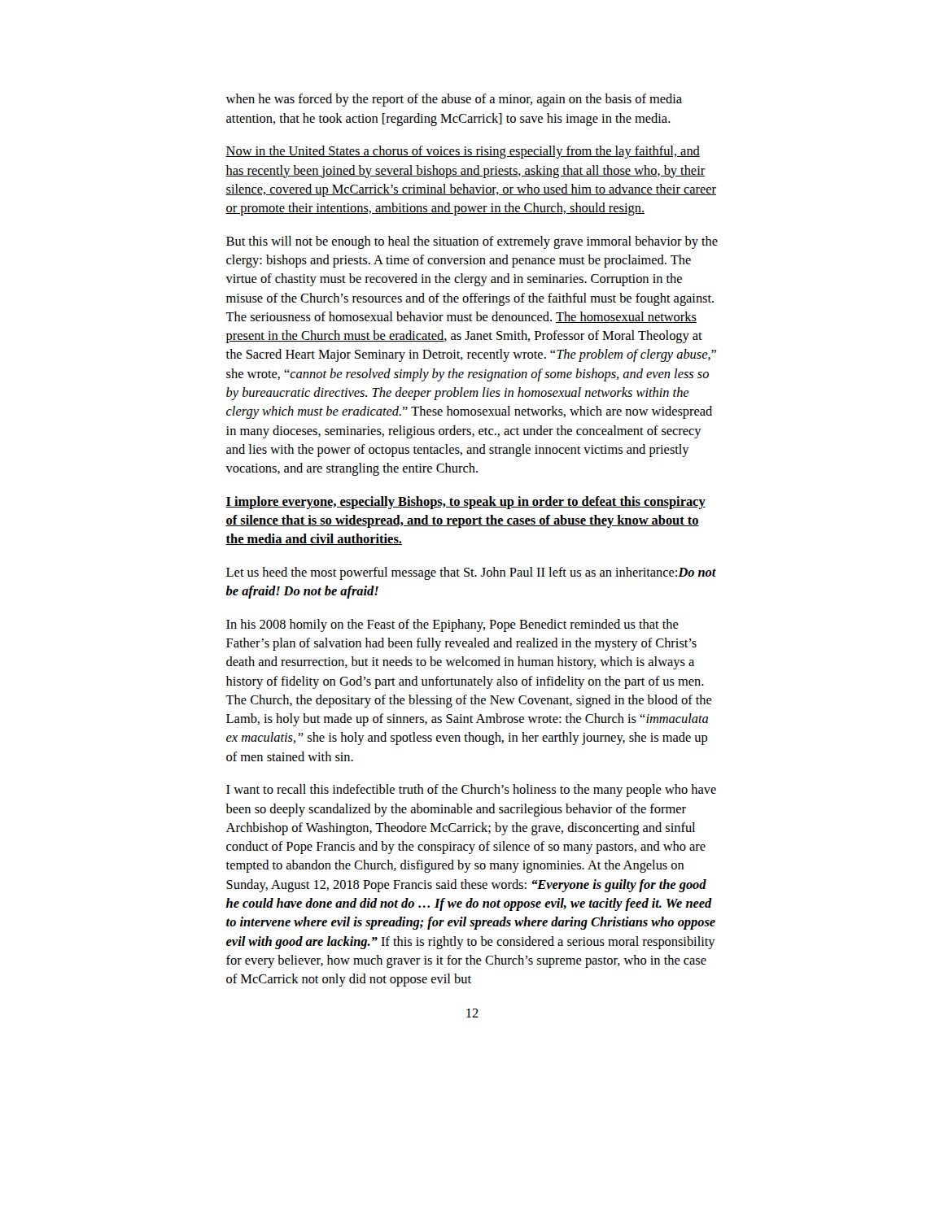when he was forced by the report of the abuse of a minor, again on the basis of media attention, that he took action [regarding McCarrick] to save his image in the media.
Now in the United States a chorus of voices is rising especially from the lay faithful, and has recently been joined by several bishops and priests, asking that all those who, by their silence, covered up McCarrick’s criminal behavior, or who used him to advance their career or promote their intentions, ambitions and power in the Church, should resign.
But this will not be enough to heal the situation of extremely grave immoral behavior by the clergy: bishops and priests. A time of conversion and penance must be proclaimed. The virtue of chastity must be recovered in the clergy and in seminaries. Corruption in the misuse of the Church’s resources and of the offerings of the faithful must be fought against. The seriousness of homosexual behavior must be denounced. The homosexual networks present in the Church must be eradicated, as Janet Smith, Professor of Moral Theology at the Sacred Heart Major Seminary in Detroit, recently wrote. “The problem of clergy abuse,” she wrote, “cannot be resolved simply by the resignation of some bishops, and even less so by bureaucratic directives. The deeper problem lies in homosexual networks within the clergy which must be eradicated.” These homosexual networks, which are now widespread in many dioceses, seminaries, religious orders, etc., act under the concealment of secrecy and lies with the power of octopus tentacles, and strangle innocent victims and priestly vocations, and are strangling the entire Church.
I implore everyone, especially Bishops, to speak up in order to defeat this conspiracy of silence that is so widespread, and to report the cases of abuse they know about to the media and civil authorities.
Let us heed the most powerful message that St. John Paul II left us as an inheritance:Do not be afraid! Do not be afraid!
In his 2008 homily on the Feast of the Epiphany, Pope Benedict reminded us that the Father’s plan of salvation had been fully revealed and realized in the mystery of Christ’s death and resurrection, but it needs to be welcomed in human history, which is always a history of fidelity on God’s part and unfortunately also of infidelity on the part of us men. The Church, the depositary of the blessing of the New Covenant, signed in the blood of the Lamb, is holy but made up of sinners, as Saint Ambrose wrote: the Church is “immaculata ex maculatis,” she is holy and spotless even though, in her earthly journey, she is made up of men stained with sin.
I want to recall this indefectible truth of the Church’s holiness to the many people who have been so deeply scandalized by the abominable and sacrilegious behavior of the former Archbishop of Washington, Theodore McCarrick; by the grave, disconcerting and sinful conduct of Pope Francis and by the conspiracy of silence of so many pastors, and who are tempted to abandon the Church, disfigured by so many ignominies. At the Angelus on Sunday, August 12, 2018 Pope Francis said these words: “Everyone is guilty for the good he could have done and did not do … If we do not oppose evil, we tacitly feed it. We need to intervene where evil is spreading; for evil spreads where daring Christians who oppose evil with good are lacking.” If this is rightly to be considered a serious moral responsibility for every believer, how much graver is it for the Church’s supreme pastor, who in the case of McCarrick not only did not oppose evil but
12